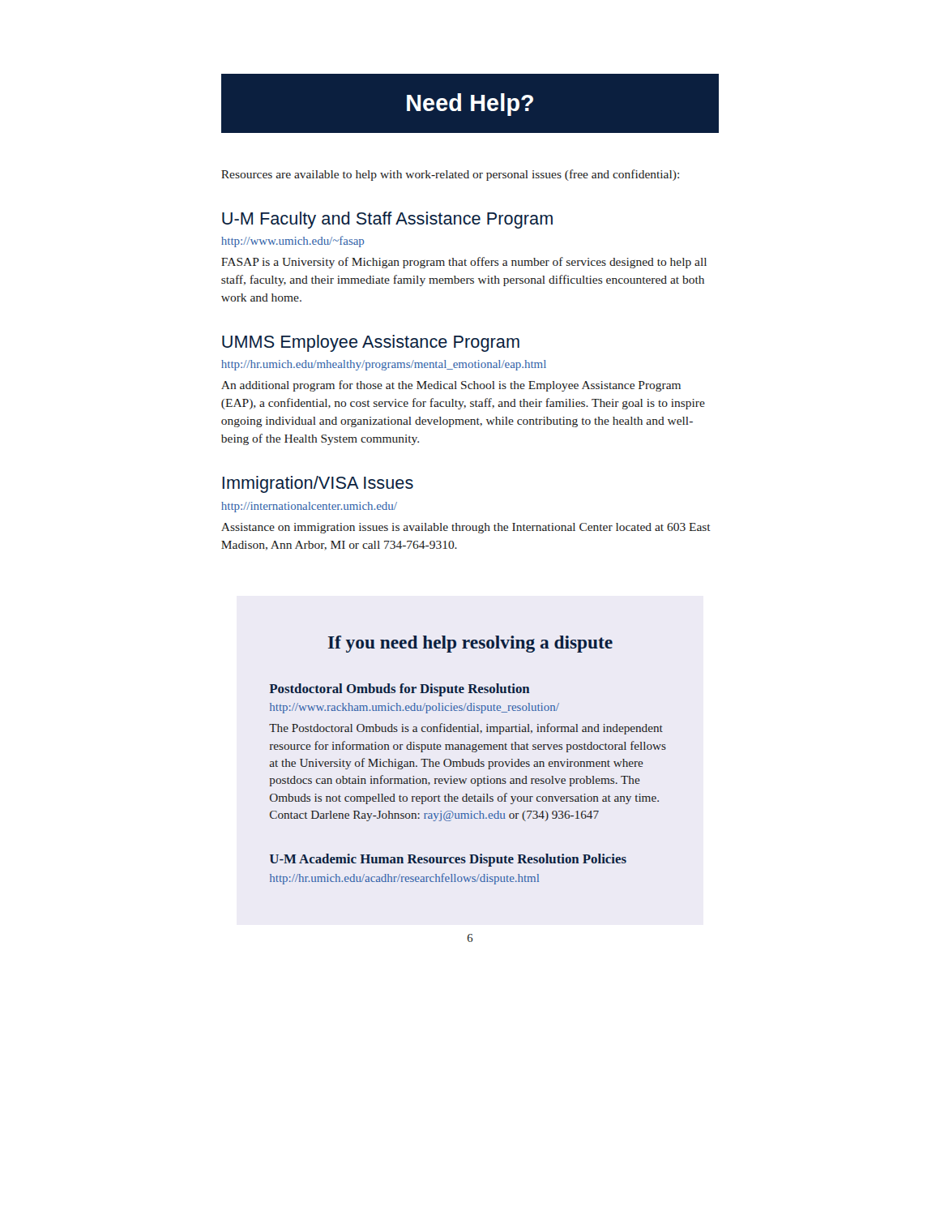Need Help?
Resources are available to help with work-related or personal issues (free and confidential):
U-M Faculty and Staff Assistance Program
http://www.umich.edu/~fasap
FASAP is a University of Michigan program that offers a number of services designed to help all staff, faculty, and their immediate family members with personal difficulties encountered at both work and home.
UMMS Employee Assistance Program
http://hr.umich.edu/mhealthy/programs/mental_emotional/eap.html
An additional program for those at the Medical School is the Employee Assistance Program (EAP), a confidential, no cost service for faculty, staff, and their families. Their goal is to inspire ongoing individual and organizational development, while contributing to the health and well-being of the Health System community.
Immigration/VISA Issues
http://internationalcenter.umich.edu/
Assistance on immigration issues is available through the International Center located at 603 East Madison, Ann Arbor, MI or call 734-764-9310.
If you need help resolving a dispute
Postdoctoral Ombuds for Dispute Resolution
http://www.rackham.umich.edu/policies/dispute_resolution/
The Postdoctoral Ombuds is a confidential, impartial, informal and independent resource for information or dispute management that serves postdoctoral fellows at the University of Michigan. The Ombuds provides an environment where postdocs can obtain information, review options and resolve problems. The Ombuds is not compelled to report the details of your conversation at any time. Contact Darlene Ray-Johnson: rayj@umich.edu or (734) 936-1647
U-M Academic Human Resources Dispute Resolution Policies
http://hr.umich.edu/acadhr/researchfellows/dispute.html
6